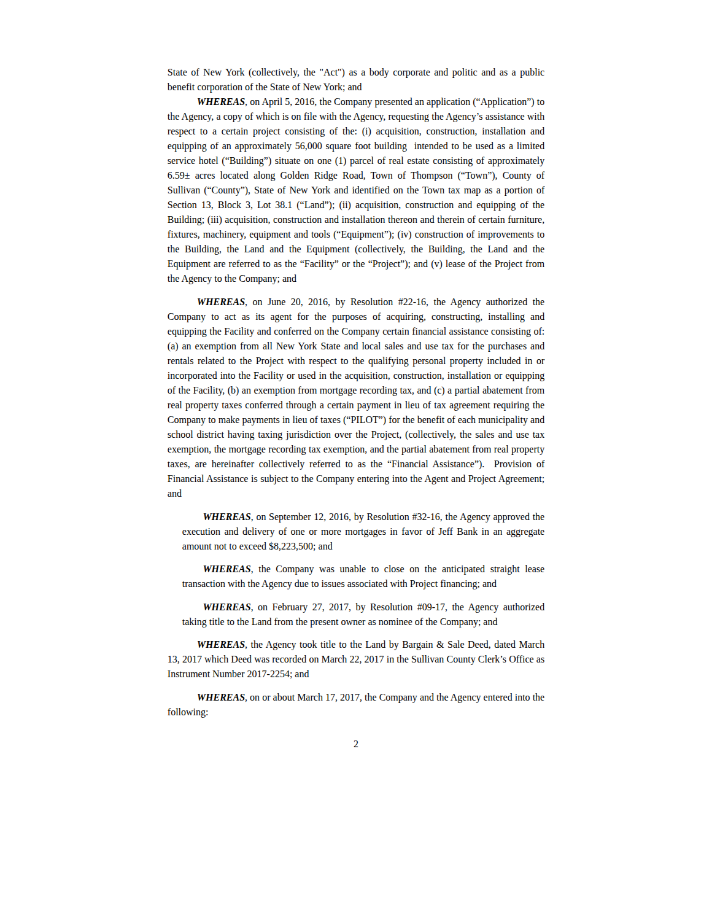State of New York (collectively, the "Act") as a body corporate and politic and as a public benefit corporation of the State of New York; and
WHEREAS, on April 5, 2016, the Company presented an application (“Application”) to the Agency, a copy of which is on file with the Agency, requesting the Agency’s assistance with respect to a certain project consisting of the: (i) acquisition, construction, installation and equipping of an approximately 56,000 square foot building intended to be used as a limited service hotel (“Building”) situate on one (1) parcel of real estate consisting of approximately 6.59± acres located along Golden Ridge Road, Town of Thompson (“Town”), County of Sullivan (“County”), State of New York and identified on the Town tax map as a portion of Section 13, Block 3, Lot 38.1 (“Land”); (ii) acquisition, construction and equipping of the Building; (iii) acquisition, construction and installation thereon and therein of certain furniture, fixtures, machinery, equipment and tools (“Equipment”); (iv) construction of improvements to the Building, the Land and the Equipment (collectively, the Building, the Land and the Equipment are referred to as the “Facility” or the “Project”); and (v) lease of the Project from the Agency to the Company; and
WHEREAS, on June 20, 2016, by Resolution #22-16, the Agency authorized the Company to act as its agent for the purposes of acquiring, constructing, installing and equipping the Facility and conferred on the Company certain financial assistance consisting of: (a) an exemption from all New York State and local sales and use tax for the purchases and rentals related to the Project with respect to the qualifying personal property included in or incorporated into the Facility or used in the acquisition, construction, installation or equipping of the Facility, (b) an exemption from mortgage recording tax, and (c) a partial abatement from real property taxes conferred through a certain payment in lieu of tax agreement requiring the Company to make payments in lieu of taxes (“PILOT”) for the benefit of each municipality and school district having taxing jurisdiction over the Project, (collectively, the sales and use tax exemption, the mortgage recording tax exemption, and the partial abatement from real property taxes, are hereinafter collectively referred to as the “Financial Assistance”). Provision of Financial Assistance is subject to the Company entering into the Agent and Project Agreement; and
WHEREAS, on September 12, 2016, by Resolution #32-16, the Agency approved the execution and delivery of one or more mortgages in favor of Jeff Bank in an aggregate amount not to exceed $8,223,500; and
WHEREAS, the Company was unable to close on the anticipated straight lease transaction with the Agency due to issues associated with Project financing; and
WHEREAS, on February 27, 2017, by Resolution #09-17, the Agency authorized taking title to the Land from the present owner as nominee of the Company; and
WHEREAS, the Agency took title to the Land by Bargain & Sale Deed, dated March 13, 2017 which Deed was recorded on March 22, 2017 in the Sullivan County Clerk’s Office as Instrument Number 2017-2254; and
WHEREAS, on or about March 17, 2017, the Company and the Agency entered into the following:
2